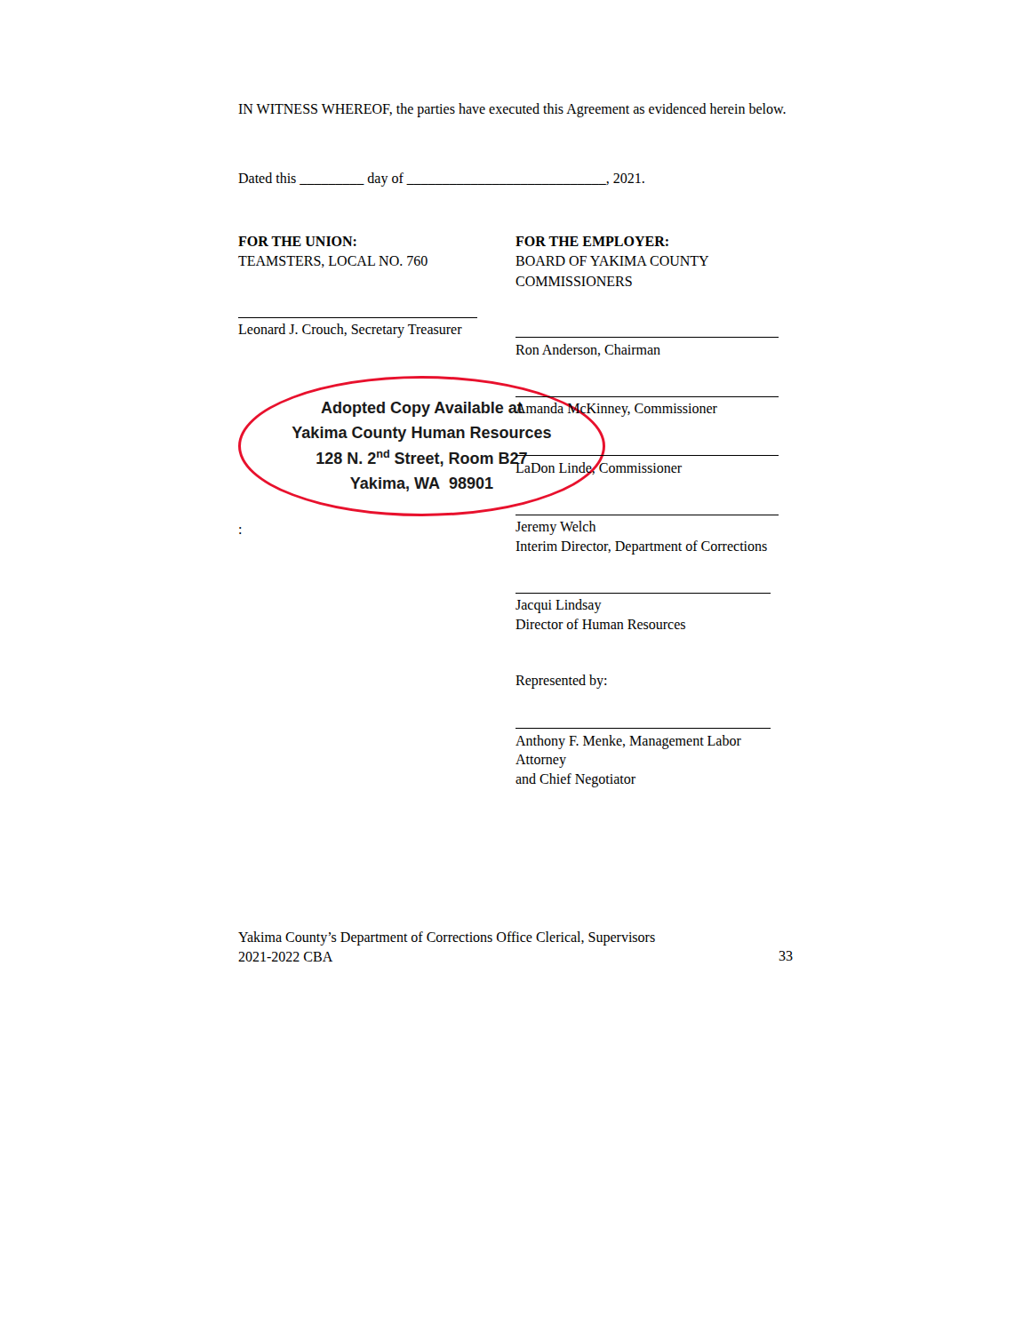IN WITNESS WHEREOF, the parties have executed this Agreement as evidenced herein below.
Dated this _________ day of ____________________________, 2021.
FOR THE UNION:
TEAMSTERS, LOCAL NO. 760
Leonard J. Crouch, Secretary Treasurer
Adopted Copy Available at
Yakima County Human Resources
128 N. 2nd Street, Room B27
Yakima, WA 98901
:
FOR THE EMPLOYER:
BOARD OF YAKIMA COUNTY COMMISSIONERS
Ron Anderson, Chairman
Amanda McKinney, Commissioner
LaDon Linde, Commissioner
Jeremy Welch
Interim Director, Department of Corrections
Jacqui Lindsay
Director of Human Resources
Represented by:
Anthony F. Menke, Management Labor Attorney
and Chief Negotiator
Yakima County’s Department of Corrections Office Clerical, Supervisors
2021-2022 CBA
33